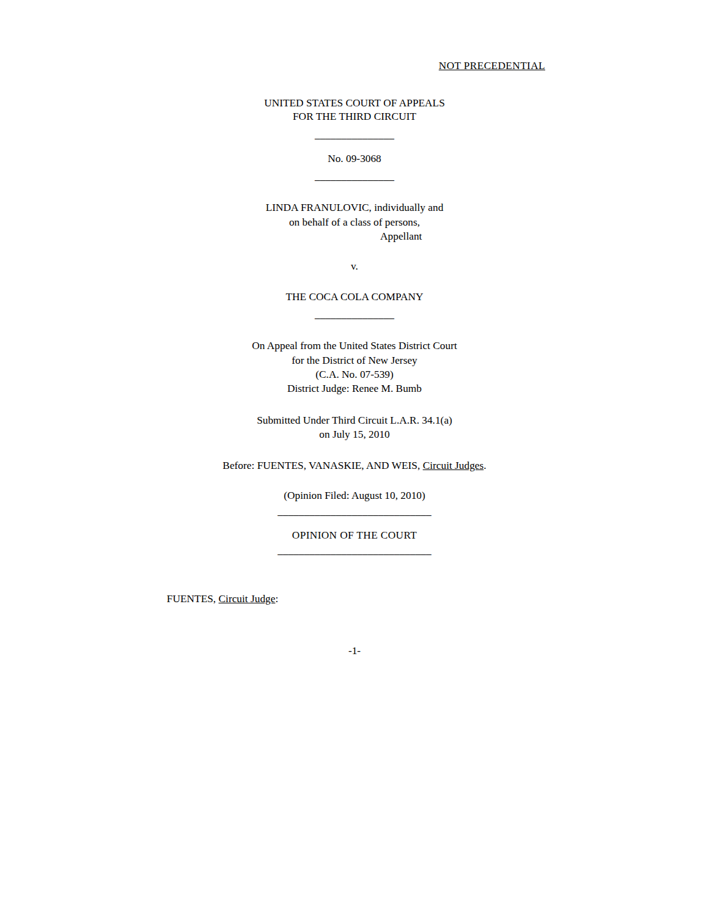NOT PRECEDENTIAL
UNITED STATES COURT OF APPEALS
FOR THE THIRD CIRCUIT
_______________
No. 09-3068
_______________
LINDA FRANULOVIC, individually and
on behalf of a class of persons,
Appellant
v.
THE COCA COLA COMPANY
_______________
On Appeal from the United States District Court
for the District of New Jersey
(C.A. No. 07-539)
District Judge: Renee M. Bumb
Submitted Under Third Circuit L.A.R. 34.1(a)
on July 15, 2010
Before: FUENTES, VANASKIE, AND WEIS, Circuit Judges.
(Opinion Filed: August 10, 2010)
_____________________________
OPINION OF THE COURT
_____________________________
FUENTES, Circuit Judge:
-1-